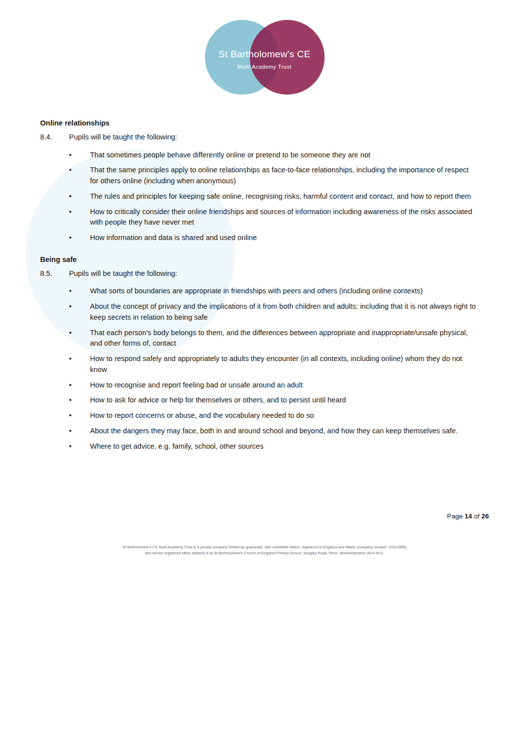St Bartholomew's CE
Multi Academy Trust
Online relationships
8.4.
Pupils will be taught the following:
•That sometimes people behave differently online or pretend to be someone they are not
•That the same principles apply to online relationships as face-to-face relationships, including the importance of respect for others online (including when anonymous)
•The rules and principles for keeping safe online, recognising risks, harmful content and contact, and how to report them
•How to critically consider their online friendships and sources of information including awareness of the risks associated with people they have never met
•How information and data is shared and used online
Being safe
8.5.
Pupils will be taught the following:
•What sorts of boundaries are appropriate in friendships with peers and others (including online contexts)
•About the concept of privacy and the implications of it from both children and adults; including that it is not always right to keep secrets in relation to being safe
•That each person's body belongs to them, and the differences between appropriate and inappropriate/unsafe physical, and other forms of, contact
•How to respond safely and appropriately to adults they encounter (in all contexts, including online) whom they do not know
•How to recognise and report feeling bad or unsafe around an adult
•How to ask for advice or help for themselves or others, and to persist until heard
•How to report concerns or abuse, and the vocabulary needed to do so
•About the dangers they may face, both in and around school and beyond, and how they can keep themselves safe.
•Where to get advice, e.g. family, school, other sources
Page 14 of 26
St Bartholomew's CE Multi Academy Trust is a private company limited by guarantee, with charitable status, registered in England and Wales (company number: 10312858)
and whose registered office address is at St Bartholomew's Church of England Primary School, Sedgley Road, Penn, Wolverhampton WV4 5LG.